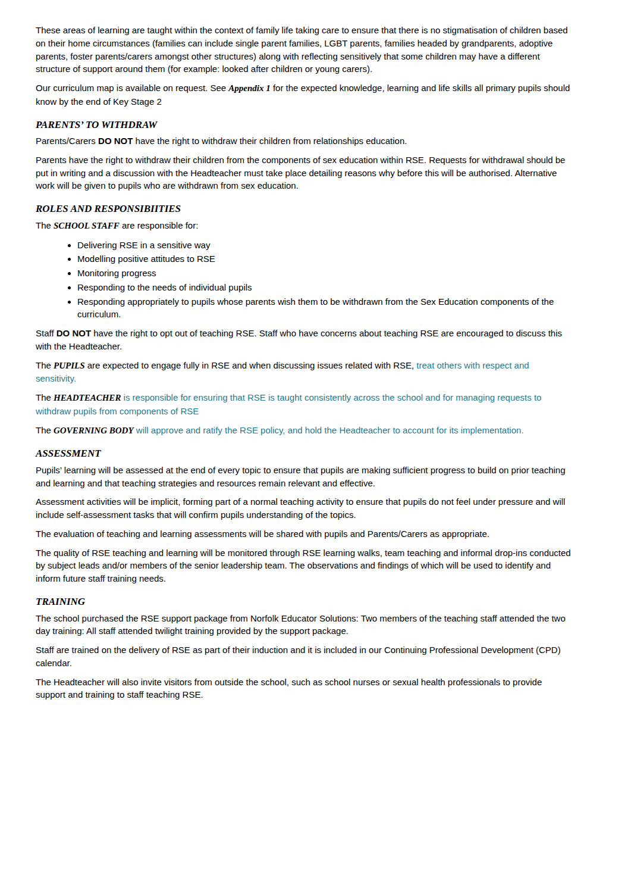These areas of learning are taught within the context of family life taking care to ensure that there is no stigmatisation of children based on their home circumstances (families can include single parent families, LGBT parents, families headed by grandparents, adoptive parents, foster parents/carers amongst other structures) along with reflecting sensitively that some children may have a different structure of support around them (for example: looked after children or young carers).
Our curriculum map is available on request. See Appendix 1 for the expected knowledge, learning and life skills all primary pupils should know by the end of Key Stage 2
PARENTS’ TO WITHDRAW
Parents/Carers DO NOT have the right to withdraw their children from relationships education.
Parents have the right to withdraw their children from the components of sex education within RSE. Requests for withdrawal should be put in writing and a discussion with the Headteacher must take place detailing reasons why before this will be authorised. Alternative work will be given to pupils who are withdrawn from sex education.
ROLES AND RESPONSIBIITIES
The SCHOOL STAFF are responsible for:
Delivering RSE in a sensitive way
Modelling positive attitudes to RSE
Monitoring progress
Responding to the needs of individual pupils
Responding appropriately to pupils whose parents wish them to be withdrawn from the Sex Education components of the curriculum.
Staff DO NOT have the right to opt out of teaching RSE. Staff who have concerns about teaching RSE are encouraged to discuss this with the Headteacher.
The PUPILS are expected to engage fully in RSE and when discussing issues related with RSE, treat others with respect and sensitivity.
The HEADTEACHER is responsible for ensuring that RSE is taught consistently across the school and for managing requests to withdraw pupils from components of RSE
The GOVERNING BODY will approve and ratify the RSE policy, and hold the Headteacher to account for its implementation.
ASSESSMENT
Pupils’ learning will be assessed at the end of every topic to ensure that pupils are making sufficient progress to build on prior teaching and learning and that teaching strategies and resources remain relevant and effective.
Assessment activities will be implicit, forming part of a normal teaching activity to ensure that pupils do not feel under pressure and will include self-assessment tasks that will confirm pupils understanding of the topics.
The evaluation of teaching and learning assessments will be shared with pupils and Parents/Carers as appropriate.
The quality of RSE teaching and learning will be monitored through RSE learning walks, team teaching and informal drop-ins conducted by subject leads and/or members of the senior leadership team. The observations and findings of which will be used to identify and inform future staff training needs.
TRAINING
The school purchased the RSE support package from Norfolk Educator Solutions: Two members of the teaching staff attended the two day training: All staff attended twilight training provided by the support package.
Staff are trained on the delivery of RSE as part of their induction and it is included in our Continuing Professional Development (CPD) calendar.
The Headteacher will also invite visitors from outside the school, such as school nurses or sexual health professionals to provide support and training to staff teaching RSE.